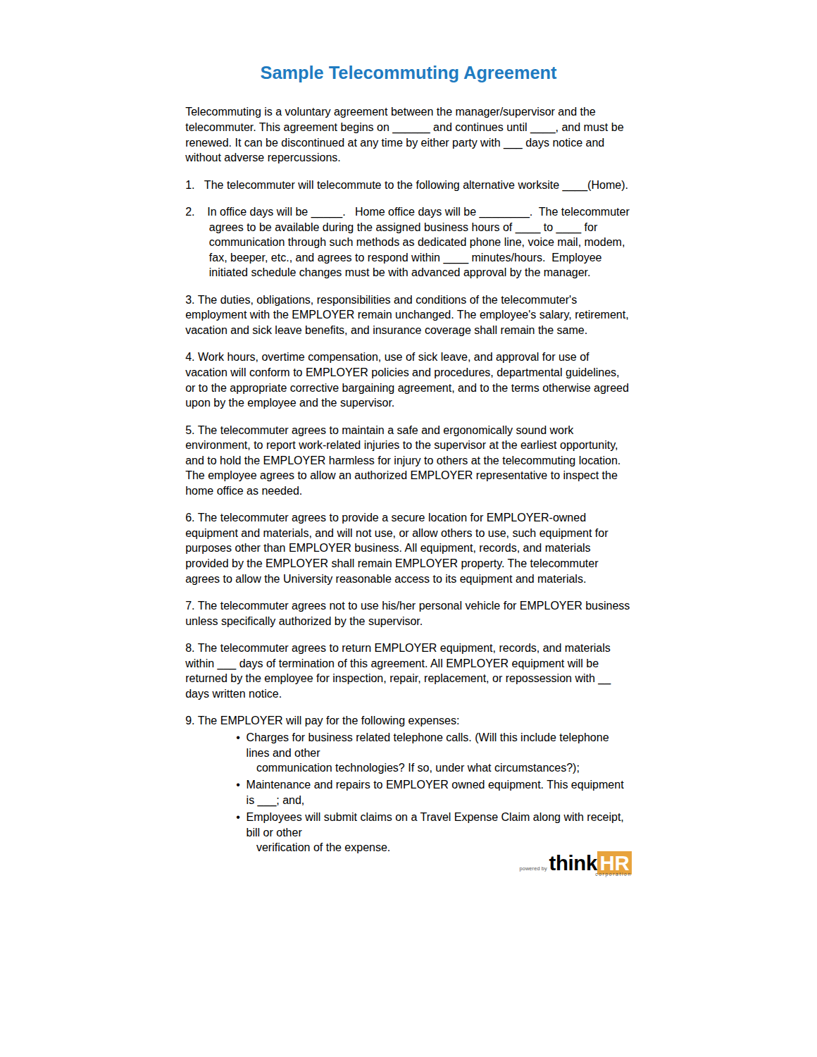Sample Telecommuting Agreement
Telecommuting is a voluntary agreement between the manager/supervisor and the telecommuter. This agreement begins on ______ and continues until ____, and must be renewed. It can be discontinued at any time by either party with ___ days notice and without adverse repercussions.
1. The telecommuter will telecommute to the following alternative worksite ____(Home).
2. In office days will be _____. Home office days will be ________. The telecommuter agrees to be available during the assigned business hours of ____ to ____ for communication through such methods as dedicated phone line, voice mail, modem, fax, beeper, etc., and agrees to respond within ____ minutes/hours. Employee initiated schedule changes must be with advanced approval by the manager.
3. The duties, obligations, responsibilities and conditions of the telecommuter's employment with the EMPLOYER remain unchanged. The employee's salary, retirement, vacation and sick leave benefits, and insurance coverage shall remain the same.
4. Work hours, overtime compensation, use of sick leave, and approval for use of vacation will conform to EMPLOYER policies and procedures, departmental guidelines, or to the appropriate corrective bargaining agreement, and to the terms otherwise agreed upon by the employee and the supervisor.
5. The telecommuter agrees to maintain a safe and ergonomically sound work environment, to report work-related injuries to the supervisor at the earliest opportunity, and to hold the EMPLOYER harmless for injury to others at the telecommuting location. The employee agrees to allow an authorized EMPLOYER representative to inspect the home office as needed.
6. The telecommuter agrees to provide a secure location for EMPLOYER-owned equipment and materials, and will not use, or allow others to use, such equipment for purposes other than EMPLOYER business. All equipment, records, and materials provided by the EMPLOYER shall remain EMPLOYER property. The telecommuter agrees to allow the University reasonable access to its equipment and materials.
7. The telecommuter agrees not to use his/her personal vehicle for EMPLOYER business unless specifically authorized by the supervisor.
8. The telecommuter agrees to return EMPLOYER equipment, records, and materials within ___ days of termination of this agreement. All EMPLOYER equipment will be returned by the employee for inspection, repair, replacement, or repossession with __ days written notice.
9. The EMPLOYER will pay for the following expenses:
Charges for business related telephone calls. (Will this include telephone lines and othercommunication technologies? If so, under what circumstances?);
Maintenance and repairs to EMPLOYER owned equipment. This equipment is ___; and,
Employees will submit claims on a Travel Expense Claim along with receipt, bill or otherverification of the expense.
powered by thinkHR
corporation